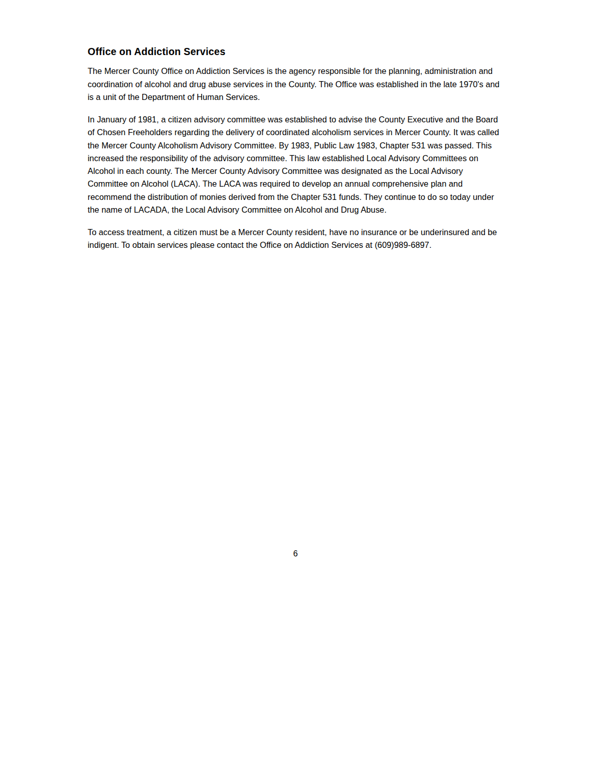Office on Addiction Services
The Mercer County Office on Addiction Services is the agency responsible for the planning, administration and coordination of alcohol and drug abuse services in the County. The Office was established in the late 1970's and is a unit of the Department of Human Services.
In January of 1981, a citizen advisory committee was established to advise the County Executive and the Board of Chosen Freeholders regarding the delivery of coordinated alcoholism services in Mercer County. It was called the Mercer County Alcoholism Advisory Committee. By 1983, Public Law 1983, Chapter 531 was passed. This increased the responsibility of the advisory committee. This law established Local Advisory Committees on Alcohol in each county. The Mercer County Advisory Committee was designated as the Local Advisory Committee on Alcohol (LACA). The LACA was required to develop an annual comprehensive plan and recommend the distribution of monies derived from the Chapter 531 funds. They continue to do so today under the name of LACADA, the Local Advisory Committee on Alcohol and Drug Abuse.
To access treatment, a citizen must be a Mercer County resident, have no insurance or be underinsured and be indigent. To obtain services please contact the Office on Addiction Services at (609)989-6897.
6